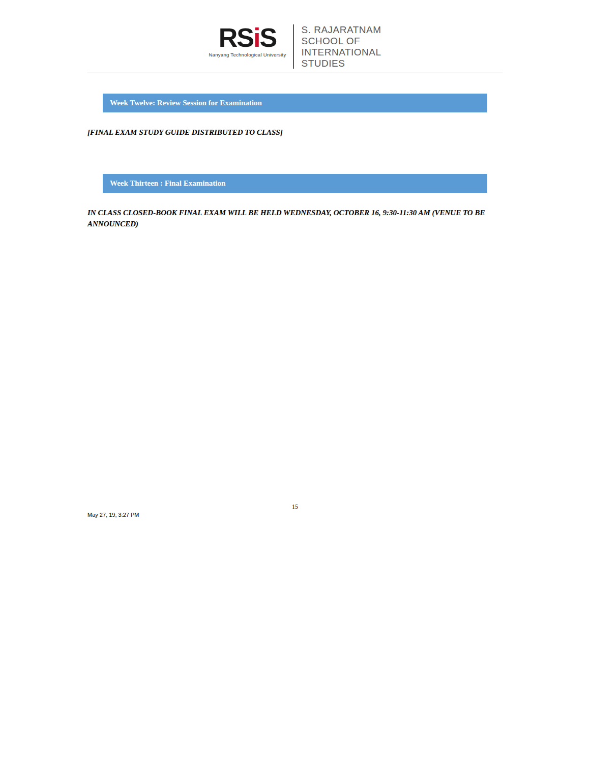RSi S
Nanyang Technological University
S. RAJARATNAM
SCHOOL OF
INTERNATIONAL
STUDIES
Week Twelve: Review Session for Examination
[FINAL EXAM STUDY GUIDE DISTRIBUTED TO CLASS]
Week Thirteen : Final Examination
IN CLASS CLOSED-BOOK FINAL EXAM WILL BE HELD WEDNESDAY, OCTOBER 16, 9:30-11:30 AM (VENUE TO BE ANNOUNCED)
15
May 27, 19, 3:27 PM